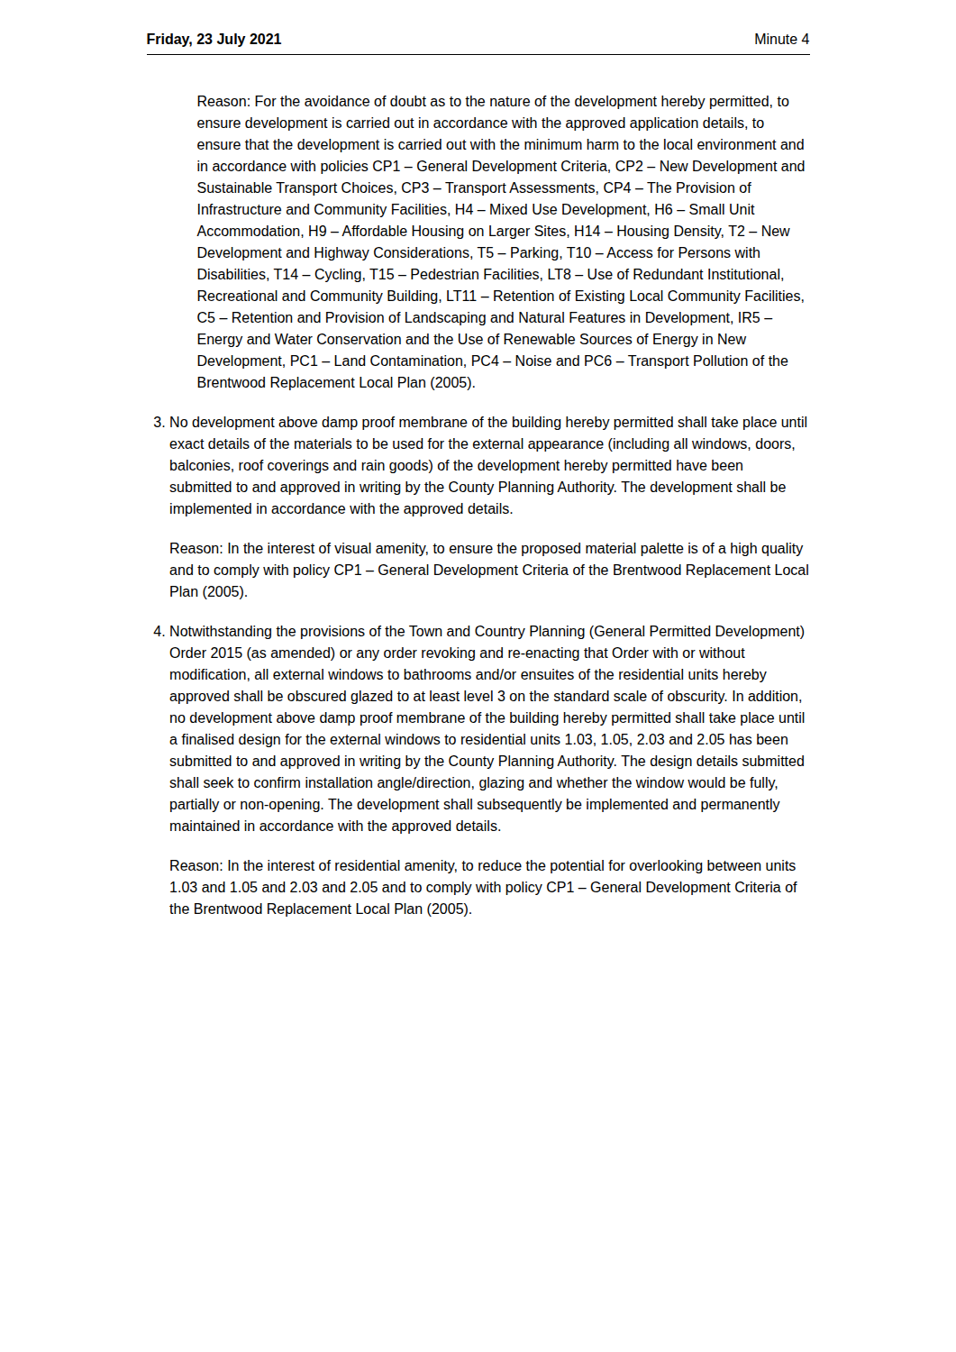Friday, 23 July 2021 Minute 4
Reason: For the avoidance of doubt as to the nature of the development hereby permitted, to ensure development is carried out in accordance with the approved application details, to ensure that the development is carried out with the minimum harm to the local environment and in accordance with policies CP1 – General Development Criteria, CP2 – New Development and Sustainable Transport Choices, CP3 – Transport Assessments, CP4 – The Provision of Infrastructure and Community Facilities, H4 – Mixed Use Development, H6 – Small Unit Accommodation, H9 – Affordable Housing on Larger Sites, H14 – Housing Density, T2 – New Development and Highway Considerations, T5 – Parking, T10 – Access for Persons with Disabilities, T14 – Cycling, T15 – Pedestrian Facilities, LT8 – Use of Redundant Institutional, Recreational and Community Building, LT11 – Retention of Existing Local Community Facilities, C5 – Retention and Provision of Landscaping and Natural Features in Development, IR5 – Energy and Water Conservation and the Use of Renewable Sources of Energy in New Development, PC1 – Land Contamination, PC4 – Noise and PC6 – Transport Pollution of the Brentwood Replacement Local Plan (2005).
No development above damp proof membrane of the building hereby permitted shall take place until exact details of the materials to be used for the external appearance (including all windows, doors, balconies, roof coverings and rain goods) of the development hereby permitted have been submitted to and approved in writing by the County Planning Authority. The development shall be implemented in accordance with the approved details.
Reason: In the interest of visual amenity, to ensure the proposed material palette is of a high quality and to comply with policy CP1 – General Development Criteria of the Brentwood Replacement Local Plan (2005).
Notwithstanding the provisions of the Town and Country Planning (General Permitted Development) Order 2015 (as amended) or any order revoking and re-enacting that Order with or without modification, all external windows to bathrooms and/or ensuites of the residential units hereby approved shall be obscured glazed to at least level 3 on the standard scale of obscurity. In addition, no development above damp proof membrane of the building hereby permitted shall take place until a finalised design for the external windows to residential units 1.03, 1.05, 2.03 and 2.05 has been submitted to and approved in writing by the County Planning Authority. The design details submitted shall seek to confirm installation angle/direction, glazing and whether the window would be fully, partially or non-opening. The development shall subsequently be implemented and permanently maintained in accordance with the approved details.
Reason: In the interest of residential amenity, to reduce the potential for overlooking between units 1.03 and 1.05 and 2.03 and 2.05 and to comply with policy CP1 – General Development Criteria of the Brentwood Replacement Local Plan (2005).